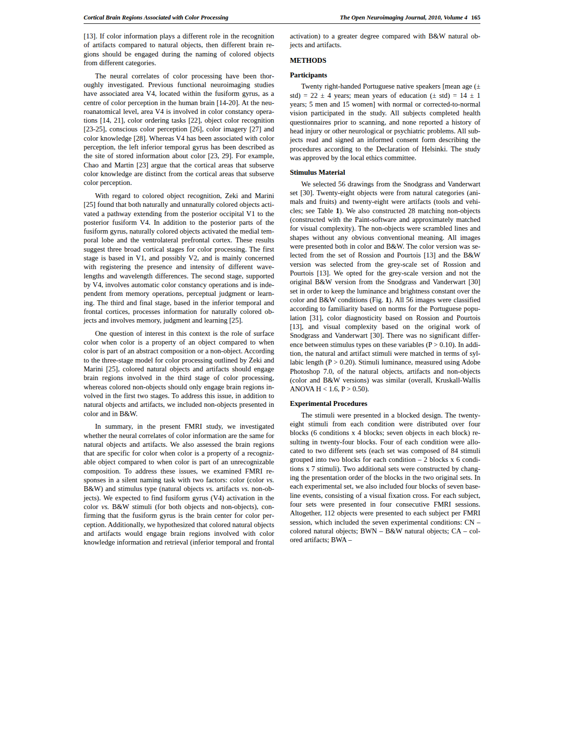Cortical Brain Regions Associated with Color Processing The Open Neuroimaging Journal, 2010, Volume 4165
[13]. If color information plays a different role in the recognition of artifacts compared to natural objects, then different brain regions should be engaged during the naming of colored objects from different categories.
The neural correlates of color processing have been thoroughly investigated. Previous functional neuroimaging studies have associated area V4, located within the fusiform gyrus, as a centre of color perception in the human brain [14-20]. At the neuroanatomical level, area V4 is involved in color constancy operations [14, 21], color ordering tasks [22], object color recognition [23-25], conscious color perception [26], color imagery [27] and color knowledge [28]. Whereas V4 has been associated with color perception, the left inferior temporal gyrus has been described as the site of stored information about color [23, 29]. For example, Chao and Martin [23] argue that the cortical areas that subserve color knowledge are distinct from the cortical areas that subserve color perception.
With regard to colored object recognition, Zeki and Marini [25] found that both naturally and unnaturally colored objects activated a pathway extending from the posterior occipital V1 to the posterior fusiform V4. In addition to the posterior parts of the fusiform gyrus, naturally colored objects activated the medial temporal lobe and the ventrolateral prefrontal cortex. These results suggest three broad cortical stages for color processing. The first stage is based in V1, and possibly V2, and is mainly concerned with registering the presence and intensity of different wavelengths and wavelength differences. The second stage, supported by V4, involves automatic color constancy operations and is independent from memory operations, perceptual judgment or learning. The third and final stage, based in the inferior temporal and frontal cortices, processes information for naturally colored objects and involves memory, judgment and learning [25].
One question of interest in this context is the role of surface color when color is a property of an object compared to when color is part of an abstract composition or a non-object. According to the three-stage model for color processing outlined by Zeki and Marini [25], colored natural objects and artifacts should engage brain regions involved in the third stage of color processing, whereas colored non-objects should only engage brain regions involved in the first two stages. To address this issue, in addition to natural objects and artifacts, we included non-objects presented in color and in B&W.
In summary, in the present FMRI study, we investigated whether the neural correlates of color information are the same for natural objects and artifacts. We also assessed the brain regions that are specific for color when color is a property of a recognizable object compared to when color is part of an unrecognizable composition. To address these issues, we examined FMRI responses in a silent naming task with two factors: color (color vs. B&W) and stimulus type (natural objects vs. artifacts vs. non-objects). We expected to find fusiform gyrus (V4) activation in the color vs. B&W stimuli (for both objects and non-objects), confirming that the fusiform gyrus is the brain center for color perception. Additionally, we hypothesized that colored natural objects and artifacts would engage brain regions involved with color knowledge information and retrieval (inferior temporal and frontal activation) to a greater degree compared with B&W natural objects and artifacts.
Methods
Participants
Twenty right-handed Portuguese native speakers [mean age (± std) = 22 ± 4 years; mean years of education (± std) = 14 ± 1 years; 5 men and 15 women] with normal or corrected-to-normal vision participated in the study. All subjects completed health questionnaires prior to scanning, and none reported a history of head injury or other neurological or psychiatric problems. All subjects read and signed an informed consent form describing the procedures according to the Declaration of Helsinki. The study was approved by the local ethics committee.
Stimulus Material
We selected 56 drawings from the Snodgrass and Vanderwart set [30]. Twenty-eight objects were from natural categories (animals and fruits) and twenty-eight were artifacts (tools and vehicles; see Table 1). We also constructed 28 matching non-objects (constructed with the Paint-software and approximately matched for visual complexity). The non-objects were scrambled lines and shapes without any obvious conventional meaning. All images were presented both in color and B&W. The color version was selected from the set of Rossion and Pourtois [13] and the B&W version was selected from the grey-scale set of Rossion and Pourtois [13]. We opted for the grey-scale version and not the original B&W version from the Snodgrass and Vanderwart [30] set in order to keep the luminance and brightness constant over the color and B&W conditions (Fig. 1). All 56 images were classified according to familiarity based on norms for the Portuguese population [31], color diagnosticity based on Rossion and Pourtois [13], and visual complexity based on the original work of Snodgrass and Vanderwart [30]. There was no significant difference between stimulus types on these variables (P > 0.10). In addition, the natural and artifact stimuli were matched in terms of syllabic length (P > 0.20). Stimuli luminance, measured using Adobe Photoshop 7.0, of the natural objects, artifacts and non-objects (color and B&W versions) was similar (overall, Kruskall-Wallis ANOVA H < 1.6, P > 0.50).
Experimental Procedures
The stimuli were presented in a blocked design. The twenty-eight stimuli from each condition were distributed over four blocks (6 conditions x 4 blocks; seven objects in each block) resulting in twenty-four blocks. Four of each condition were allocated to two different sets (each set was composed of 84 stimuli grouped into two blocks for each condition – 2 blocks x 6 conditions x 7 stimuli). Two additional sets were constructed by changing the presentation order of the blocks in the two original sets. In each experimental set, we also included four blocks of seven baseline events, consisting of a visual fixation cross. For each subject, four sets were presented in four consecutive FMRI sessions. Altogether, 112 objects were presented to each subject per FMRI session, which included the seven experimental conditions: CN – colored natural objects; BWN – B&W natural objects; CA – colored artifacts; BWA –